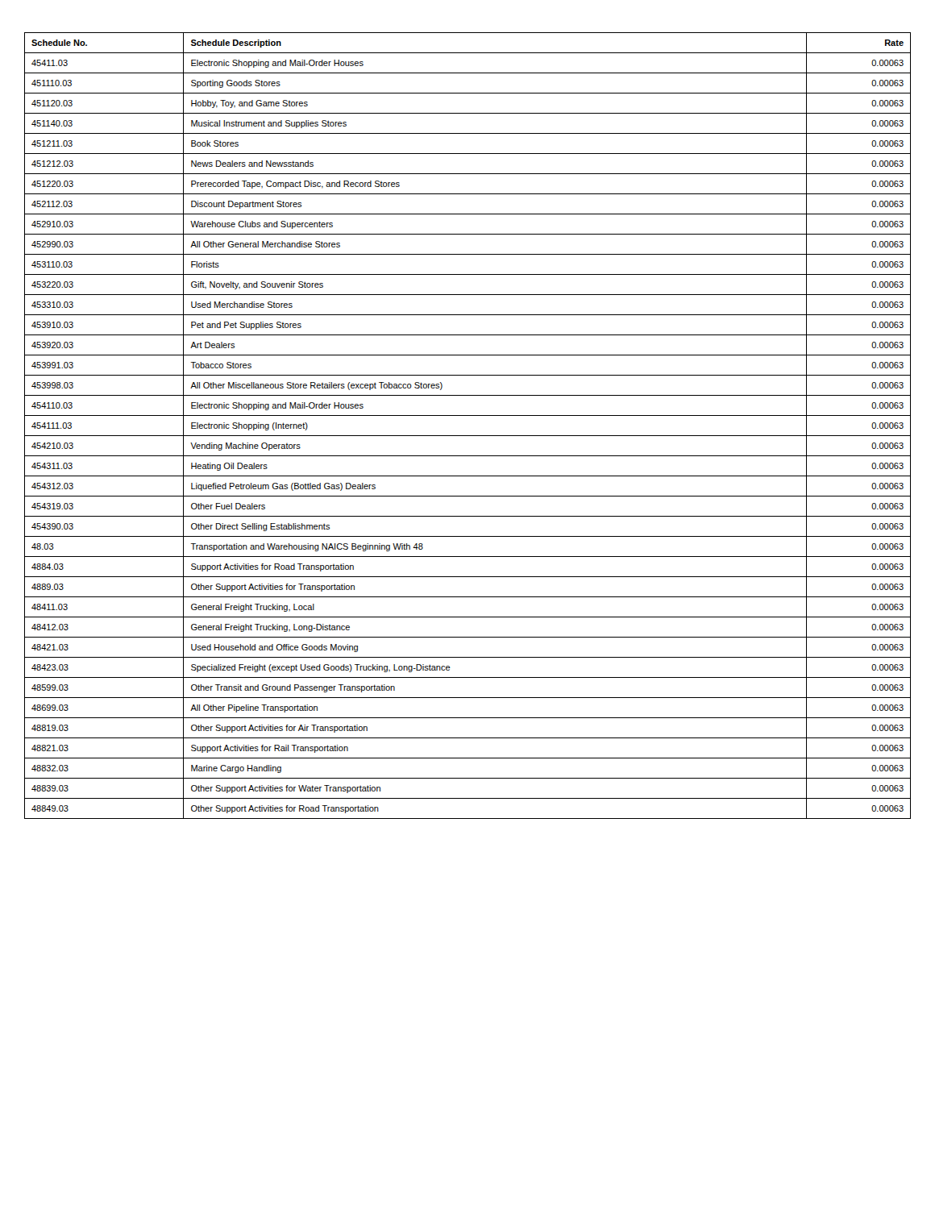| Schedule No. | Schedule Description | Rate |
| --- | --- | --- |
| 45411.03 | Electronic Shopping and Mail-Order Houses | 0.00063 |
| 451110.03 | Sporting Goods Stores | 0.00063 |
| 451120.03 | Hobby, Toy, and Game Stores | 0.00063 |
| 451140.03 | Musical Instrument and Supplies Stores | 0.00063 |
| 451211.03 | Book Stores | 0.00063 |
| 451212.03 | News Dealers and Newsstands | 0.00063 |
| 451220.03 | Prerecorded Tape, Compact Disc, and Record Stores | 0.00063 |
| 452112.03 | Discount Department Stores | 0.00063 |
| 452910.03 | Warehouse Clubs and Supercenters | 0.00063 |
| 452990.03 | All Other General Merchandise Stores | 0.00063 |
| 453110.03 | Florists | 0.00063 |
| 453220.03 | Gift, Novelty, and Souvenir Stores | 0.00063 |
| 453310.03 | Used Merchandise Stores | 0.00063 |
| 453910.03 | Pet and Pet Supplies Stores | 0.00063 |
| 453920.03 | Art Dealers | 0.00063 |
| 453991.03 | Tobacco Stores | 0.00063 |
| 453998.03 | All Other Miscellaneous Store Retailers (except Tobacco Stores) | 0.00063 |
| 454110.03 | Electronic Shopping and Mail-Order Houses | 0.00063 |
| 454111.03 | Electronic Shopping (Internet) | 0.00063 |
| 454210.03 | Vending Machine Operators | 0.00063 |
| 454311.03 | Heating Oil Dealers | 0.00063 |
| 454312.03 | Liquefied Petroleum Gas (Bottled Gas) Dealers | 0.00063 |
| 454319.03 | Other Fuel Dealers | 0.00063 |
| 454390.03 | Other Direct Selling Establishments | 0.00063 |
| 48.03 | Transportation and Warehousing NAICS Beginning With 48 | 0.00063 |
| 4884.03 | Support Activities for Road Transportation | 0.00063 |
| 4889.03 | Other Support Activities for Transportation | 0.00063 |
| 48411.03 | General Freight Trucking, Local | 0.00063 |
| 48412.03 | General Freight Trucking, Long-Distance | 0.00063 |
| 48421.03 | Used Household and Office Goods Moving | 0.00063 |
| 48423.03 | Specialized Freight (except Used Goods) Trucking, Long-Distance | 0.00063 |
| 48599.03 | Other Transit and Ground Passenger Transportation | 0.00063 |
| 48699.03 | All Other Pipeline Transportation | 0.00063 |
| 48819.03 | Other Support Activities for Air Transportation | 0.00063 |
| 48821.03 | Support Activities for Rail Transportation | 0.00063 |
| 48832.03 | Marine Cargo Handling | 0.00063 |
| 48839.03 | Other Support Activities for Water Transportation | 0.00063 |
| 48849.03 | Other Support Activities for Road Transportation | 0.00063 |